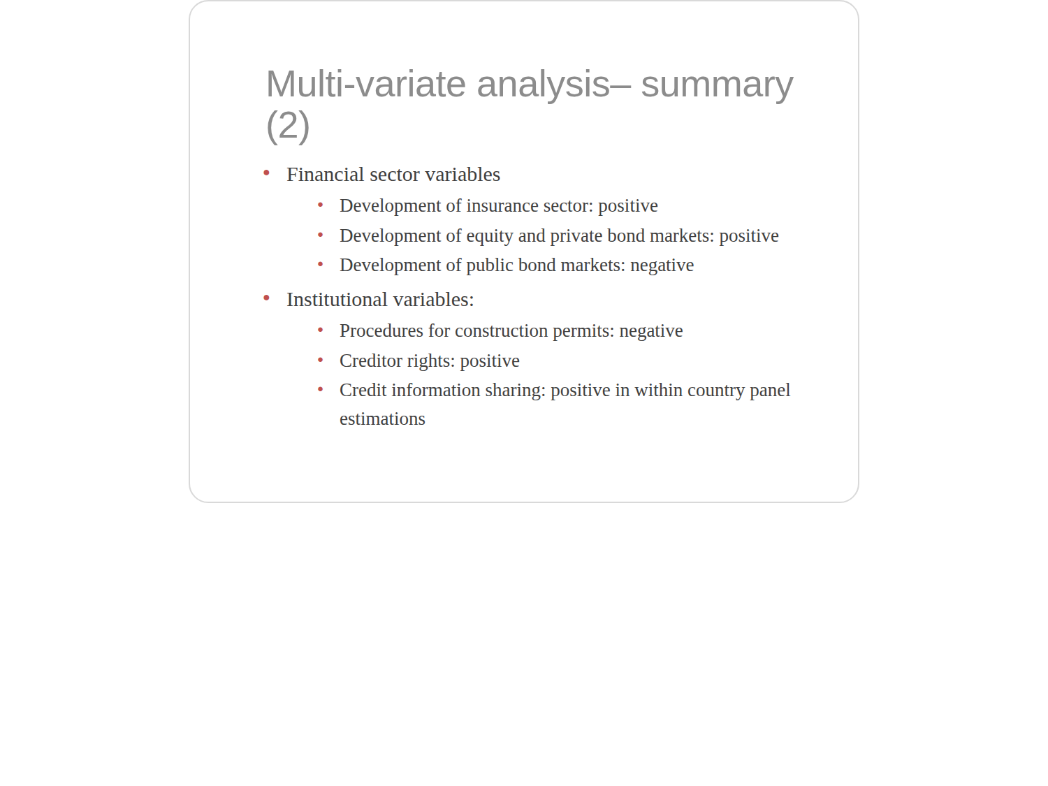Multi-variate analysis– summary (2)
Financial sector variables
Development of insurance sector: positive
Development of equity and private bond markets: positive
Development of public bond markets: negative
Institutional variables:
Procedures for construction permits: negative
Creditor rights: positive
Credit information sharing: positive in within country panel estimations